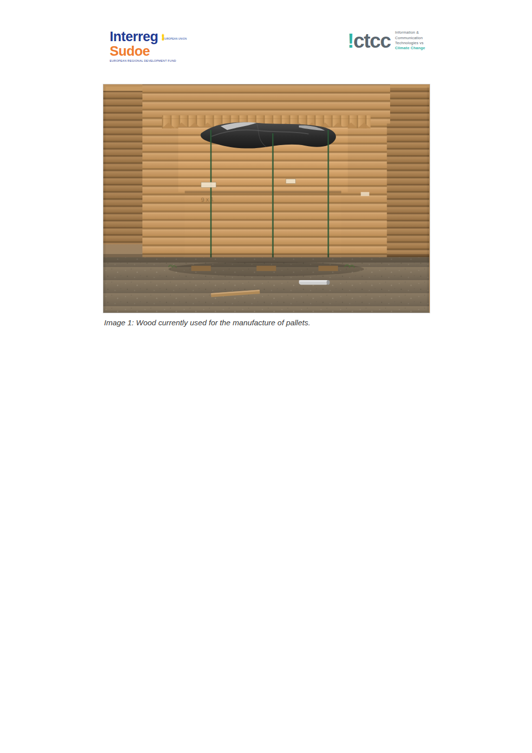Interreg ★ ★ ★ ★ ★ ★ ★ ★ ★ ★ ★ ★ European Union
Sudoe
European Regional Development Fund
!ctcc
Information &
Communication
Technologies vs
Climate Change
9 x 1
Image 1: Wood currently used for the manufacture of pallets.